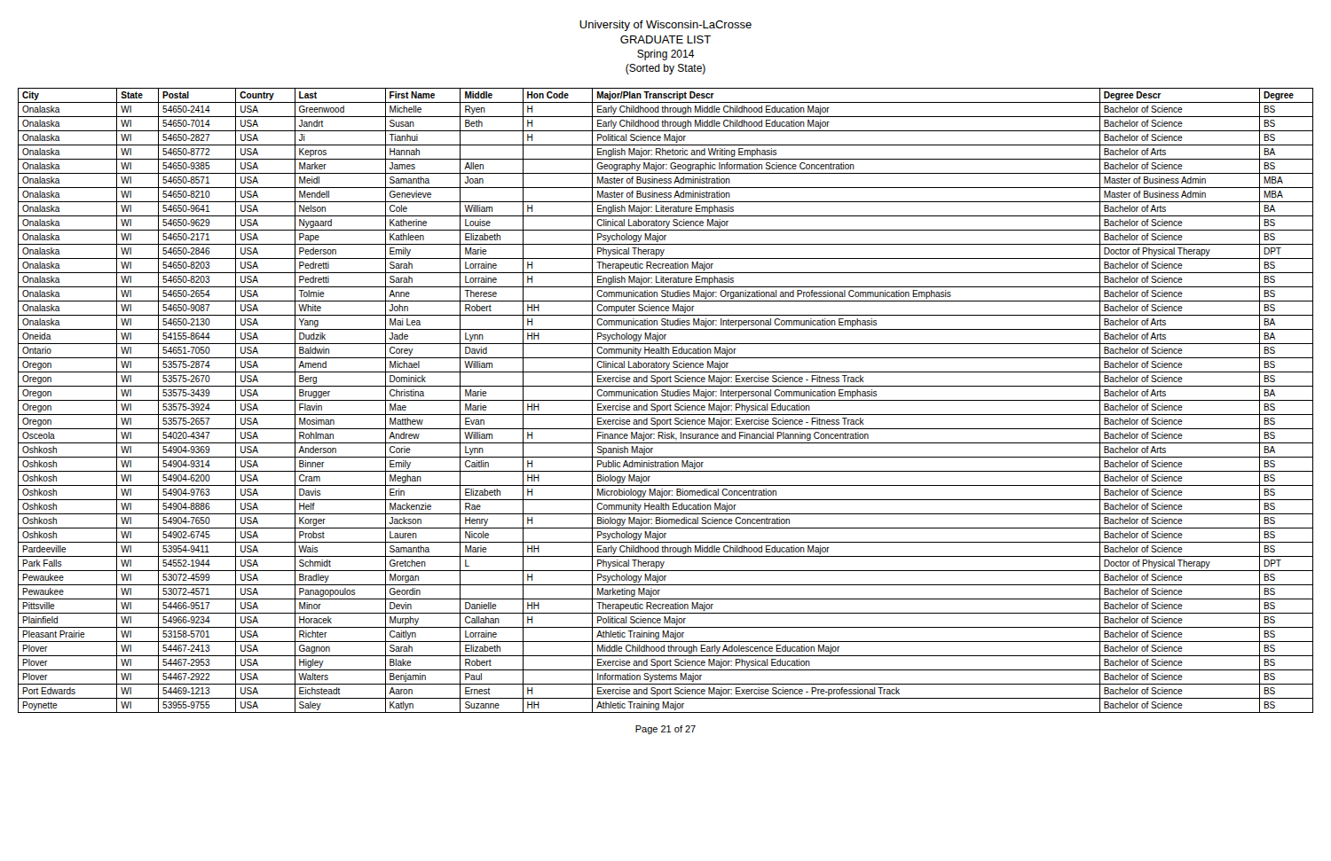University of Wisconsin-LaCrosse
GRADUATE LIST
Spring 2014
(Sorted by State)
| City | State | Postal | Country | Last | First Name | Middle | Hon Code | Major/Plan Transcript Descr | Degree Descr | Degree |
| --- | --- | --- | --- | --- | --- | --- | --- | --- | --- | --- |
| Onalaska | WI | 54650-2414 | USA | Greenwood | Michelle | Ryen | H | Early Childhood through Middle Childhood Education Major | Bachelor of Science | BS |
| Onalaska | WI | 54650-7014 | USA | Jandrt | Susan | Beth | H | Early Childhood through Middle Childhood Education Major | Bachelor of Science | BS |
| Onalaska | WI | 54650-2827 | USA | Ji | Tianhui | | H | Political Science Major | Bachelor of Science | BS |
| Onalaska | WI | 54650-8772 | USA | Kepros | Hannah | | | English Major: Rhetoric and Writing Emphasis | Bachelor of Arts | BA |
| Onalaska | WI | 54650-9385 | USA | Marker | James | Allen | | Geography Major: Geographic Information Science Concentration | Bachelor of Science | BS |
| Onalaska | WI | 54650-8571 | USA | Meidl | Samantha | Joan | | Master of Business Administration | Master of Business Admin | MBA |
| Onalaska | WI | 54650-8210 | USA | Mendell | Genevieve | | | Master of Business Administration | Master of Business Admin | MBA |
| Onalaska | WI | 54650-9641 | USA | Nelson | Cole | William | H | English Major: Literature Emphasis | Bachelor of Arts | BA |
| Onalaska | WI | 54650-9629 | USA | Nygaard | Katherine | Louise | | Clinical Laboratory Science Major | Bachelor of Science | BS |
| Onalaska | WI | 54650-2171 | USA | Pape | Kathleen | Elizabeth | | Psychology Major | Bachelor of Science | BS |
| Onalaska | WI | 54650-2846 | USA | Pederson | Emily | Marie | | Physical Therapy | Doctor of Physical Therapy | DPT |
| Onalaska | WI | 54650-8203 | USA | Pedretti | Sarah | Lorraine | H | Therapeutic Recreation Major | Bachelor of Science | BS |
| Onalaska | WI | 54650-8203 | USA | Pedretti | Sarah | Lorraine | H | English Major: Literature Emphasis | Bachelor of Science | BS |
| Onalaska | WI | 54650-2654 | USA | Tolmie | Anne | Therese | | Communication Studies Major: Organizational and Professional Communication Emphasis | Bachelor of Science | BS |
| Onalaska | WI | 54650-9087 | USA | White | John | Robert | HH | Computer Science Major | Bachelor of Science | BS |
| Onalaska | WI | 54650-2130 | USA | Yang | Mai Lea | | H | Communication Studies Major: Interpersonal Communication Emphasis | Bachelor of Arts | BA |
| Oneida | WI | 54155-8644 | USA | Dudzik | Jade | Lynn | HH | Psychology Major | Bachelor of Arts | BA |
| Ontario | WI | 54651-7050 | USA | Baldwin | Corey | David | | Community Health Education Major | Bachelor of Science | BS |
| Oregon | WI | 53575-2874 | USA | Amend | Michael | William | | Clinical Laboratory Science Major | Bachelor of Science | BS |
| Oregon | WI | 53575-2670 | USA | Berg | Dominick | | | Exercise and Sport Science Major: Exercise Science - Fitness Track | Bachelor of Science | BS |
| Oregon | WI | 53575-3439 | USA | Brugger | Christina | Marie | | Communication Studies Major: Interpersonal Communication Emphasis | Bachelor of Arts | BA |
| Oregon | WI | 53575-3924 | USA | Flavin | Mae | Marie | HH | Exercise and Sport Science Major: Physical Education | Bachelor of Science | BS |
| Oregon | WI | 53575-2657 | USA | Mosiman | Matthew | Evan | | Exercise and Sport Science Major: Exercise Science - Fitness Track | Bachelor of Science | BS |
| Osceola | WI | 54020-4347 | USA | Rohlman | Andrew | William | H | Finance Major: Risk, Insurance and Financial Planning Concentration | Bachelor of Science | BS |
| Oshkosh | WI | 54904-9369 | USA | Anderson | Corie | Lynn | | Spanish Major | Bachelor of Arts | BA |
| Oshkosh | WI | 54904-9314 | USA | Binner | Emily | Caitlin | H | Public Administration Major | Bachelor of Science | BS |
| Oshkosh | WI | 54904-6200 | USA | Cram | Meghan | | HH | Biology Major | Bachelor of Science | BS |
| Oshkosh | WI | 54904-9763 | USA | Davis | Erin | Elizabeth | H | Microbiology Major: Biomedical Concentration | Bachelor of Science | BS |
| Oshkosh | WI | 54904-8886 | USA | Helf | Mackenzie | Rae | | Community Health Education Major | Bachelor of Science | BS |
| Oshkosh | WI | 54904-7650 | USA | Korger | Jackson | Henry | H | Biology Major: Biomedical Science Concentration | Bachelor of Science | BS |
| Oshkosh | WI | 54902-6745 | USA | Probst | Lauren | Nicole | | Psychology Major | Bachelor of Science | BS |
| Pardeeville | WI | 53954-9411 | USA | Wais | Samantha | Marie | HH | Early Childhood through Middle Childhood Education Major | Bachelor of Science | BS |
| Park Falls | WI | 54552-1944 | USA | Schmidt | Gretchen | L | | Physical Therapy | Doctor of Physical Therapy | DPT |
| Pewaukee | WI | 53072-4599 | USA | Bradley | Morgan | | H | Psychology Major | Bachelor of Science | BS |
| Pewaukee | WI | 53072-4571 | USA | Panagopoulos | Geordin | | | Marketing Major | Bachelor of Science | BS |
| Pittsville | WI | 54466-9517 | USA | Minor | Devin | Danielle | HH | Therapeutic Recreation Major | Bachelor of Science | BS |
| Plainfield | WI | 54966-9234 | USA | Horacek | Murphy | Callahan | H | Political Science Major | Bachelor of Science | BS |
| Pleasant Prairie | WI | 53158-5701 | USA | Richter | Caitlyn | Lorraine | | Athletic Training Major | Bachelor of Science | BS |
| Plover | WI | 54467-2413 | USA | Gagnon | Sarah | Elizabeth | | Middle Childhood through Early Adolescence Education Major | Bachelor of Science | BS |
| Plover | WI | 54467-2953 | USA | Higley | Blake | Robert | | Exercise and Sport Science Major: Physical Education | Bachelor of Science | BS |
| Plover | WI | 54467-2922 | USA | Walters | Benjamin | Paul | | Information Systems Major | Bachelor of Science | BS |
| Port Edwards | WI | 54469-1213 | USA | Eichsteadt | Aaron | Ernest | H | Exercise and Sport Science Major: Exercise Science - Pre-professional Track | Bachelor of Science | BS |
| Poynette | WI | 53955-9755 | USA | Saley | Katlyn | Suzanne | HH | Athletic Training Major | Bachelor of Science | BS |
Page 21 of 27